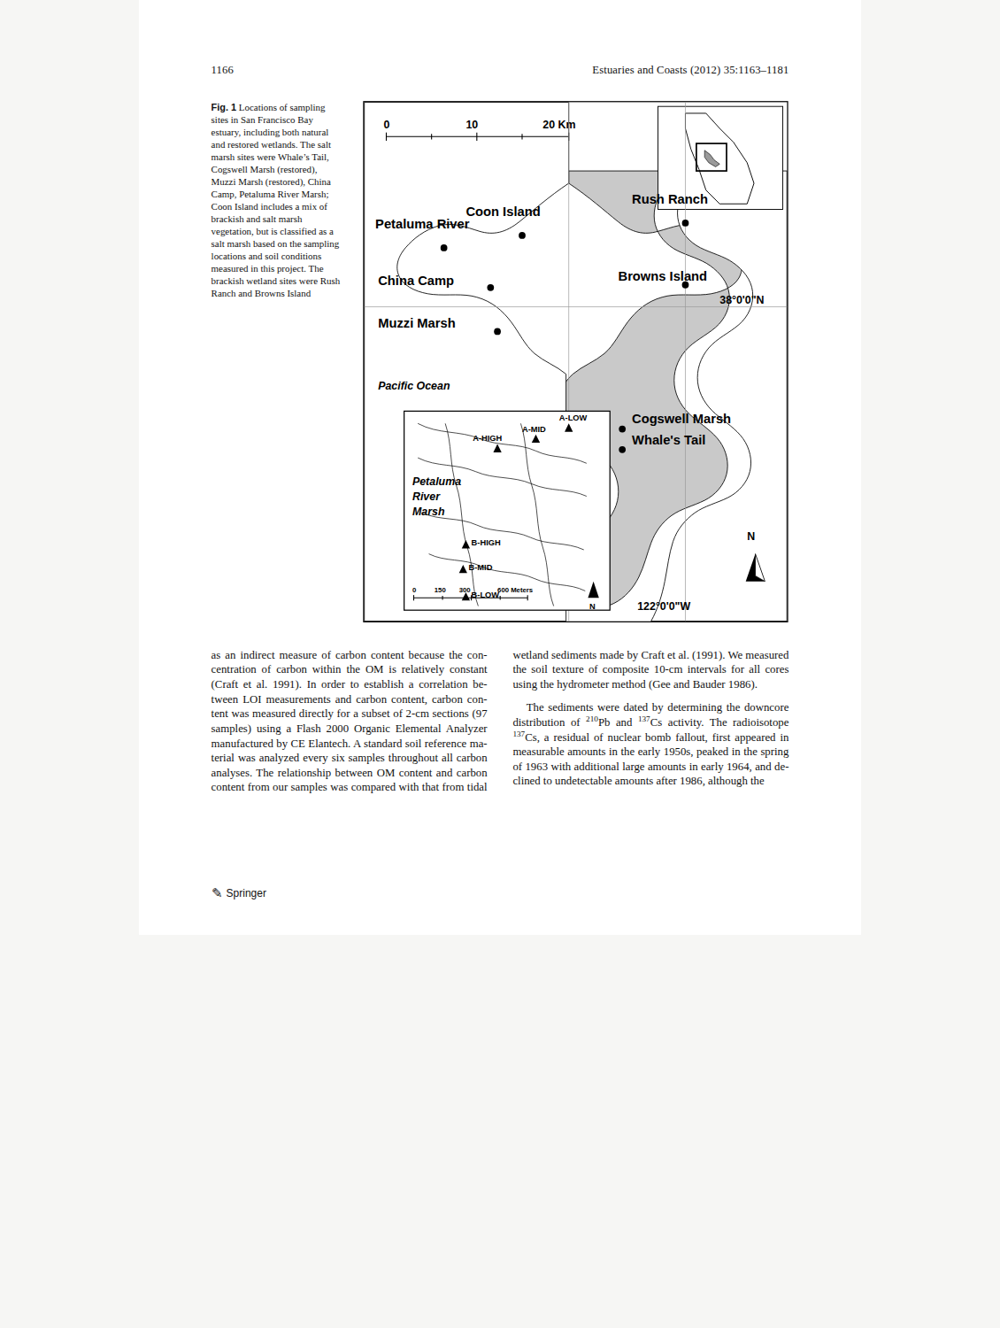1166
Estuaries and Coasts (2012) 35:1163–1181
Fig. 1 Locations of sampling sites in San Francisco Bay estuary, including both natural and restored wetlands. The salt marsh sites were Whale’s Tail, Cogswell Marsh (restored), Muzzi Marsh (restored), China Camp, Petaluma River Marsh; Coon Island includes a mix of brackish and salt marsh vegetation, but is classified as a salt marsh based on the sampling locations and soil conditions measured in this project. The brackish wetland sites were Rush Ranch and Browns Island
0 10 20 Km Petaluma River Coon Island Rush Ranch China Camp Browns Island 38°0'0"N Muzzi Marsh Pacific Ocean Cogswell Marsh Whale's Tail A-LOW A-MID A-HIGH B-HIGH B-MID B-LOW Petaluma River Marsh 0 150 300 600 Meters N N 122°0'0"W
as an indirect measure of carbon content because the concentration of carbon within the OM is relatively constant (Craft et al. 1991). In order to establish a correlation between LOI measurements and carbon content, carbon content was measured directly for a subset of 2-cm sections (97 samples) using a Flash 2000 Organic Elemental Analyzer manufactured by CE Elantech. A standard soil reference material was analyzed every six samples throughout all carbon analyses. The relationship between OM content and carbon content from our samples was compared with that from tidal wetland sediments made by Craft et al. (1991). We measured the soil texture of composite 10-cm intervals for all cores using the hydrometer method (Gee and Bauder 1986).
The sediments were dated by determining the downcore distribution of 210Pb and 137Cs activity. The radioisotope 137Cs, a residual of nuclear bomb fallout, first appeared in measurable amounts in the early 1950s, peaked in the spring of 1963 with additional large amounts in early 1964, and declined to undetectable amounts after 1986, although the
✎Springer